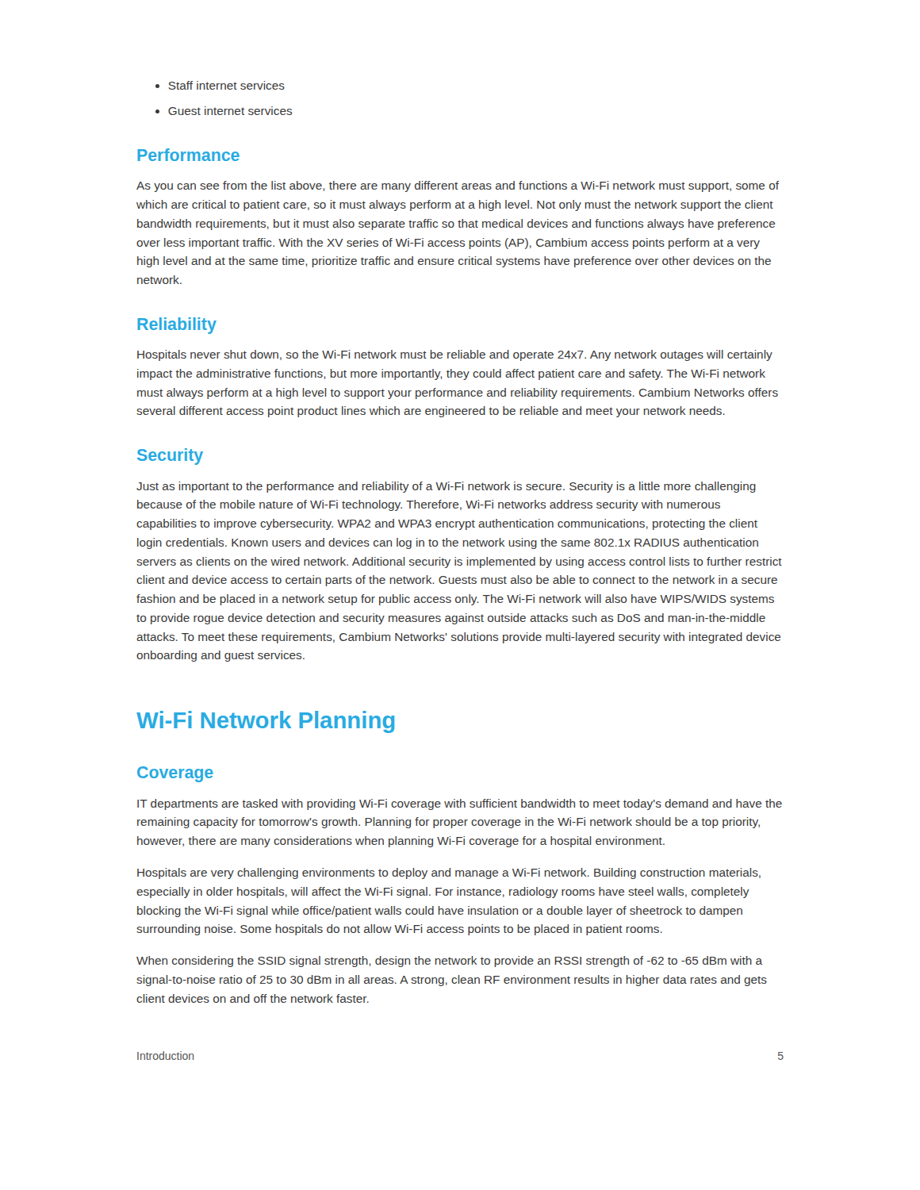Staff internet services
Guest internet services
Performance
As you can see from the list above, there are many different areas and functions a Wi-Fi network must support, some of which are critical to patient care, so it must always perform at a high level. Not only must the network support the client bandwidth requirements, but it must also separate traffic so that medical devices and functions always have preference over less important traffic. With the XV series of Wi-Fi access points (AP), Cambium access points perform at a very high level and at the same time, prioritize traffic and ensure critical systems have preference over other devices on the network.
Reliability
Hospitals never shut down, so the Wi-Fi network must be reliable and operate 24x7. Any network outages will certainly impact the administrative functions, but more importantly, they could affect patient care and safety. The Wi-Fi network must always perform at a high level to support your performance and reliability requirements. Cambium Networks offers several different access point product lines which are engineered to be reliable and meet your network needs.
Security
Just as important to the performance and reliability of a Wi-Fi network is secure. Security is a little more challenging because of the mobile nature of Wi-Fi technology. Therefore, Wi-Fi networks address security with numerous capabilities to improve cybersecurity. WPA2 and WPA3 encrypt authentication communications, protecting the client login credentials. Known users and devices can log in to the network using the same 802.1x RADIUS authentication servers as clients on the wired network. Additional security is implemented by using access control lists to further restrict client and device access to certain parts of the network. Guests must also be able to connect to the network in a secure fashion and be placed in a network setup for public access only. The Wi-Fi network will also have WIPS/WIDS systems to provide rogue device detection and security measures against outside attacks such as DoS and man-in-the-middle attacks. To meet these requirements, Cambium Networks' solutions provide multi-layered security with integrated device onboarding and guest services.
Wi-Fi Network Planning
Coverage
IT departments are tasked with providing Wi-Fi coverage with sufficient bandwidth to meet today's demand and have the remaining capacity for tomorrow's growth. Planning for proper coverage in the Wi-Fi network should be a top priority, however, there are many considerations when planning Wi-Fi coverage for a hospital environment.
Hospitals are very challenging environments to deploy and manage a Wi-Fi network. Building construction materials, especially in older hospitals, will affect the Wi-Fi signal. For instance, radiology rooms have steel walls, completely blocking the Wi-Fi signal while office/patient walls could have insulation or a double layer of sheetrock to dampen surrounding noise. Some hospitals do not allow Wi-Fi access points to be placed in patient rooms.
When considering the SSID signal strength, design the network to provide an RSSI strength of -62 to -65 dBm with a signal-to-noise ratio of 25 to 30 dBm in all areas. A strong, clean RF environment results in higher data rates and gets client devices on and off the network faster.
Introduction 5